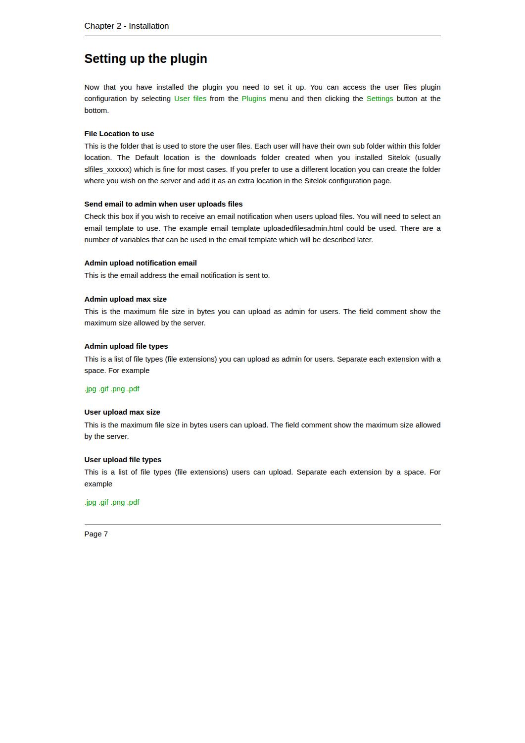Chapter 2 - Installation
Setting up the plugin
Now that you have installed the plugin you need to set it up. You can access the user files plugin configuration by selecting User files from the Plugins menu and then clicking the Settings button at the bottom.
File Location to use
This is the folder that is used to store the user files. Each user will have their own sub folder within this folder location. The Default location is the downloads folder created when you installed Sitelok (usually slfiles_xxxxxx) which is fine for most cases. If you prefer to use a different location you can create the folder where you wish on the server and add it as an extra location in the Sitelok configuration page.
Send email to admin when user uploads files
Check this box if you wish to receive an email notification when users upload files. You will need to select an email template to use. The example email template uploadedfilesadmin.html could be used. There are a number of variables that can be used in the email template which will be described later.
Admin upload notification email
This is the email address the email notification is sent to.
Admin upload max size
This is the maximum file size in bytes you can upload as admin for users. The field comment show the maximum size allowed by the server.
Admin upload file types
This is a list of file types (file extensions) you can upload as admin for users. Separate each extension with a space. For example
.jpg .gif .png .pdf
User upload max size
This is the maximum file size in bytes users can upload. The field comment show the maximum size allowed by the server.
User upload file types
This is a list of file types (file extensions) users can upload. Separate each extension by a space. For example
.jpg .gif .png .pdf
Page 7